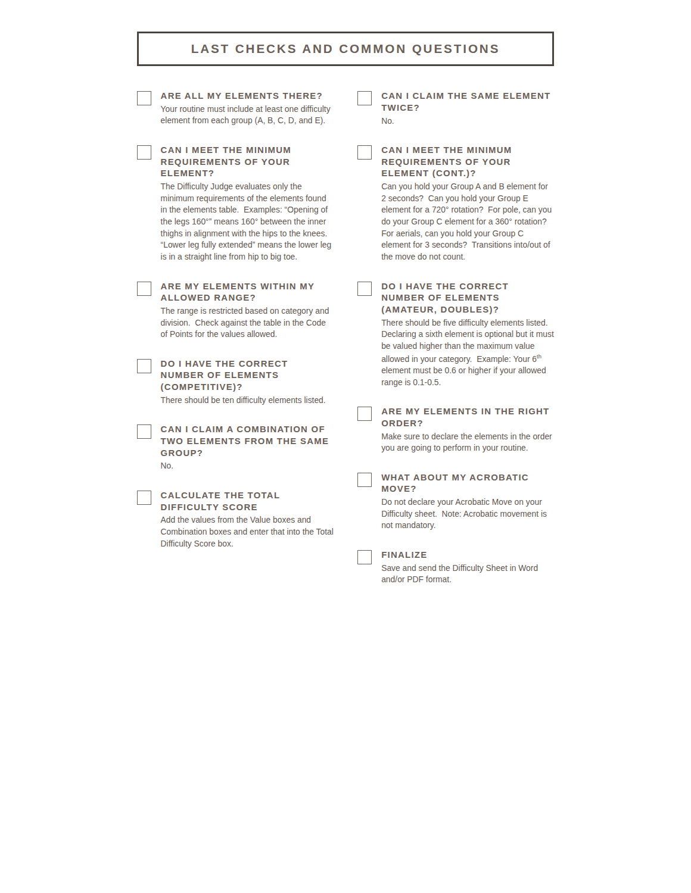Last Checks and Common Questions
Are all my elements there?
Your routine must include at least one difficulty element from each group (A, B, C, D, and E).
Can I meet the minimum requirements of your element?
The Difficulty Judge evaluates only the minimum requirements of the elements found in the elements table. Examples: “Opening of the legs 160°” means 160° between the inner thighs in alignment with the hips to the knees. “Lower leg fully extended” means the lower leg is in a straight line from hip to big toe.
Are my elements within my allowed range?
The range is restricted based on category and division. Check against the table in the Code of Points for the values allowed.
Do I have the correct number of elements (competitive)?
There should be ten difficulty elements listed.
Can I claim a combination of two elements from the same group?
No.
Calculate the total difficulty score
Add the values from the Value boxes and Combination boxes and enter that into the Total Difficulty Score box.
Can I claim the same element twice?
No.
Can I meet the minimum requirements of your element (cont.)?
Can you hold your Group A and B element for 2 seconds? Can you hold your Group E element for a 720° rotation? For pole, can you do your Group C element for a 360° rotation? For aerials, can you hold your Group C element for 3 seconds? Transitions into/out of the move do not count.
Do I have the correct number of elements (amateur, doubles)?
There should be five difficulty elements listed. Declaring a sixth element is optional but it must be valued higher than the maximum value allowed in your category. Example: Your 6th element must be 0.6 or higher if your allowed range is 0.1-0.5.
Are my elements in the right order?
Make sure to declare the elements in the order you are going to perform in your routine.
What about my acrobatic move?
Do not declare your Acrobatic Move on your Difficulty sheet. Note: Acrobatic movement is not mandatory.
Finalize
Save and send the Difficulty Sheet in Word and/or PDF format.